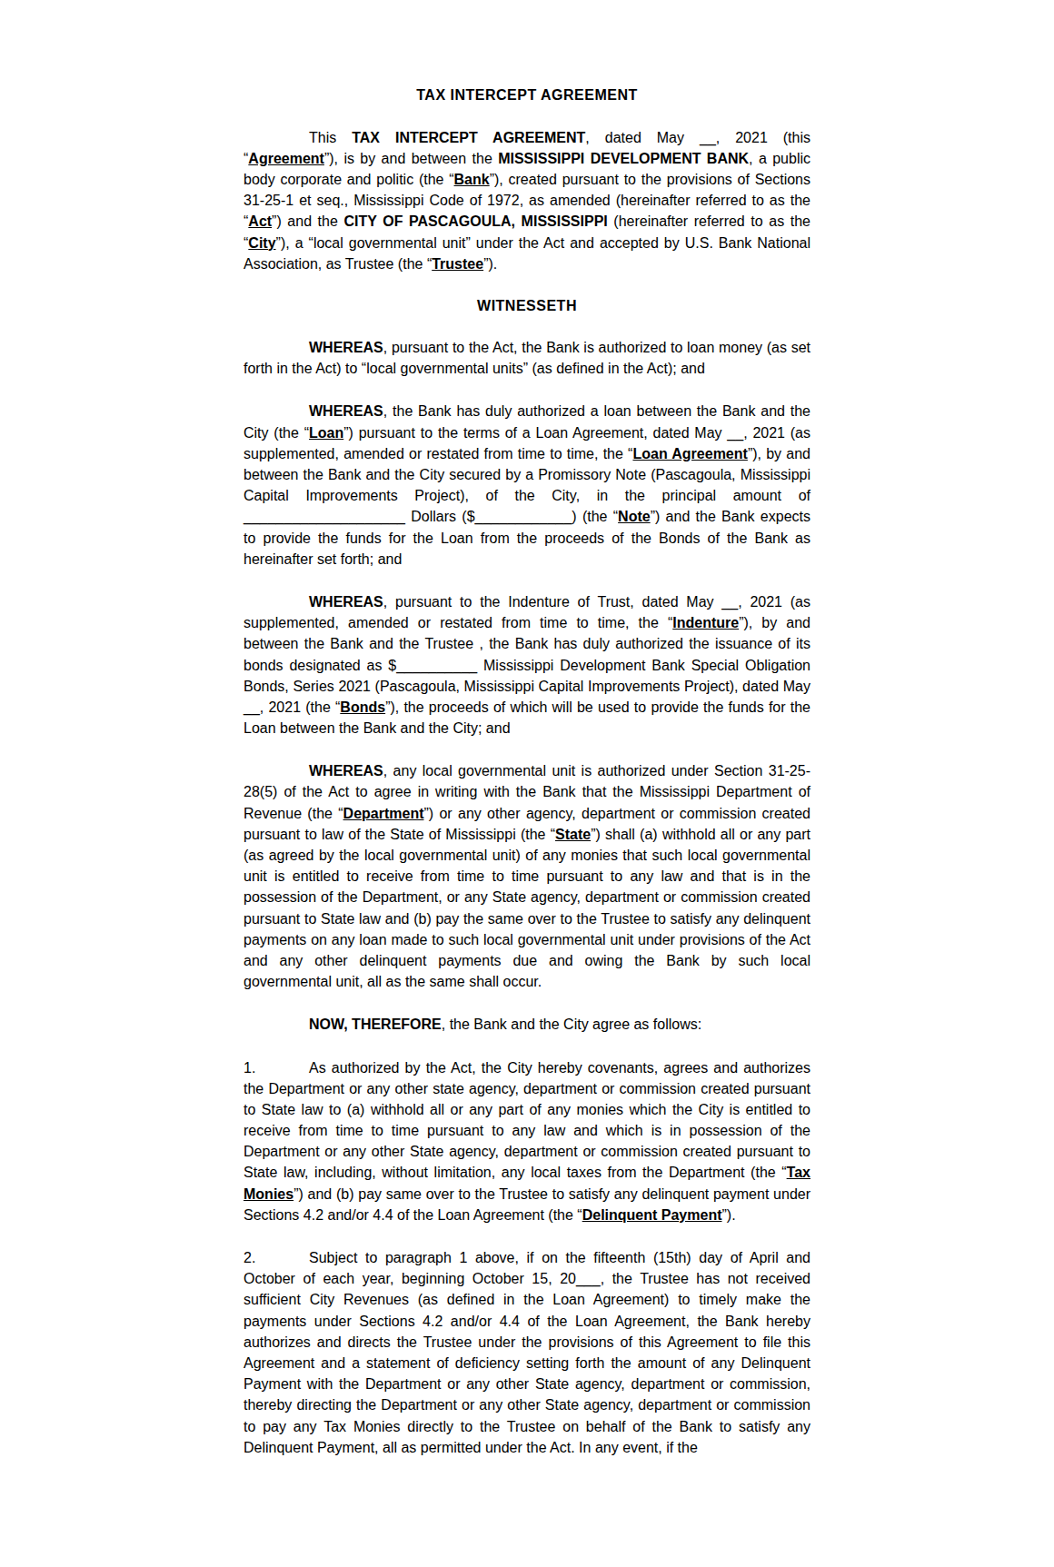TAX INTERCEPT AGREEMENT
This TAX INTERCEPT AGREEMENT, dated May __, 2021 (this “Agreement”), is by and between the MISSISSIPPI DEVELOPMENT BANK, a public body corporate and politic (the “Bank”), created pursuant to the provisions of Sections 31-25-1 et seq., Mississippi Code of 1972, as amended (hereinafter referred to as the “Act”) and the CITY OF PASCAGOULA, MISSISSIPPI (hereinafter referred to as the “City”), a “local governmental unit” under the Act and accepted by U.S. Bank National Association, as Trustee (the “Trustee”).
WITNESSETH
WHEREAS, pursuant to the Act, the Bank is authorized to loan money (as set forth in the Act) to “local governmental units” (as defined in the Act); and
WHEREAS, the Bank has duly authorized a loan between the Bank and the City (the “Loan”) pursuant to the terms of a Loan Agreement, dated May __, 2021 (as supplemented, amended or restated from time to time, the “Loan Agreement”), by and between the Bank and the City secured by a Promissory Note (Pascagoula, Mississippi Capital Improvements Project), of the City, in the principal amount of ____________________ Dollars ($____________) (the “Note”) and the Bank expects to provide the funds for the Loan from the proceeds of the Bonds of the Bank as hereinafter set forth; and
WHEREAS, pursuant to the Indenture of Trust, dated May __, 2021 (as supplemented, amended or restated from time to time, the “Indenture”), by and between the Bank and the Trustee , the Bank has duly authorized the issuance of its bonds designated as $__________ Mississippi Development Bank Special Obligation Bonds, Series 2021 (Pascagoula, Mississippi Capital Improvements Project), dated May __, 2021 (the “Bonds”), the proceeds of which will be used to provide the funds for the Loan between the Bank and the City; and
WHEREAS, any local governmental unit is authorized under Section 31-25-28(5) of the Act to agree in writing with the Bank that the Mississippi Department of Revenue (the “Department”) or any other agency, department or commission created pursuant to law of the State of Mississippi (the “State”) shall (a) withhold all or any part (as agreed by the local governmental unit) of any monies that such local governmental unit is entitled to receive from time to time pursuant to any law and that is in the possession of the Department, or any State agency, department or commission created pursuant to State law and (b) pay the same over to the Trustee to satisfy any delinquent payments on any loan made to such local governmental unit under provisions of the Act and any other delinquent payments due and owing the Bank by such local governmental unit, all as the same shall occur.
NOW, THEREFORE, the Bank and the City agree as follows:
1. As authorized by the Act, the City hereby covenants, agrees and authorizes the Department or any other state agency, department or commission created pursuant to State law to (a) withhold all or any part of any monies which the City is entitled to receive from time to time pursuant to any law and which is in possession of the Department or any other State agency, department or commission created pursuant to State law, including, without limitation, any local taxes from the Department (the “Tax Monies”) and (b) pay same over to the Trustee to satisfy any delinquent payment under Sections 4.2 and/or 4.4 of the Loan Agreement (the “Delinquent Payment”).
2. Subject to paragraph 1 above, if on the fifteenth (15th) day of April and October of each year, beginning October 15, 20___, the Trustee has not received sufficient City Revenues (as defined in the Loan Agreement) to timely make the payments under Sections 4.2 and/or 4.4 of the Loan Agreement, the Bank hereby authorizes and directs the Trustee under the provisions of this Agreement to file this Agreement and a statement of deficiency setting forth the amount of any Delinquent Payment with the Department or any other State agency, department or commission, thereby directing the Department or any other State agency, department or commission to pay any Tax Monies directly to the Trustee on behalf of the Bank to satisfy any Delinquent Payment, all as permitted under the Act. In any event, if the